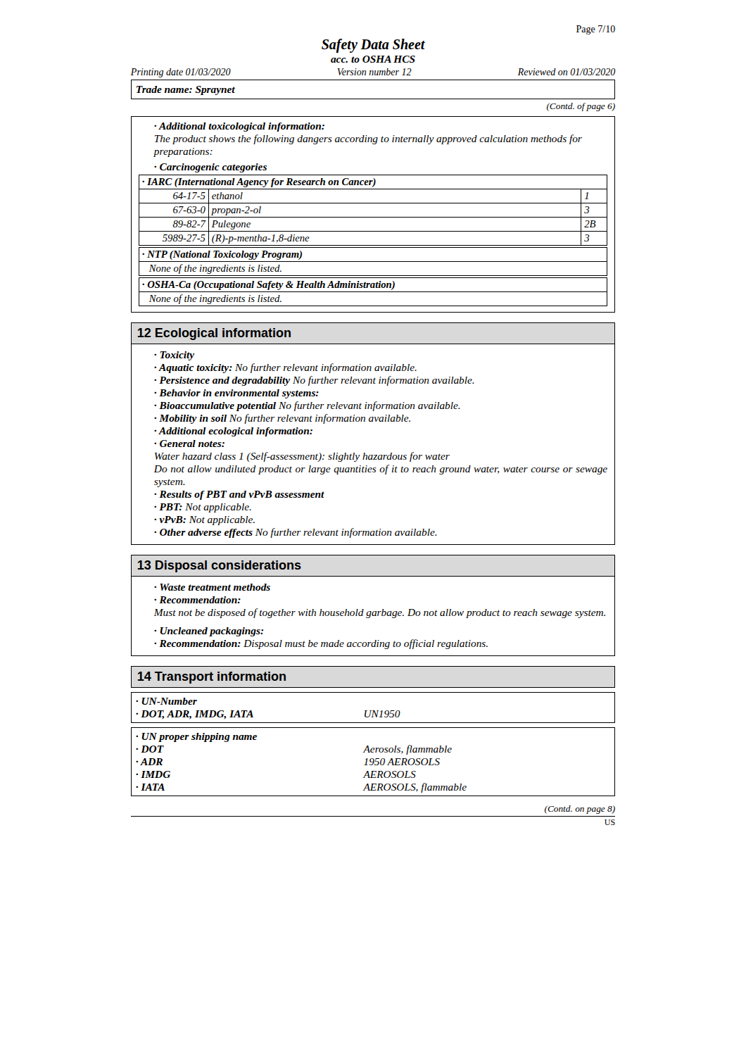Page 7/10
Safety Data Sheet
acc. to OSHA HCS
Printing date 01/03/2020 Version number 12 Reviewed on 01/03/2020
Trade name: Spraynet
(Contd. of page 6)
· Additional toxicological information:
The product shows the following dangers according to internally approved calculation methods for
preparations:
· Carcinogenic categories
| · IARC (International Agency for Research on Cancer) |
| 64-17-5 | ethanol | 1 |
| 67-63-0 | propan-2-ol | 3 |
| 89-82-7 | Pulegone | 2B |
| 5989-27-5 | (R)-p-mentha-1,8-diene | 3 |
| · NTP (National Toxicology Program) |
| None of the ingredients is listed. |
| · OSHA-Ca (Occupational Safety & Health Administration) |
| None of the ingredients is listed. |
12 Ecological information
· Toxicity
· Aquatic toxicity: No further relevant information available.
· Persistence and degradability No further relevant information available.
· Behavior in environmental systems:
· Bioaccumulative potential No further relevant information available.
· Mobility in soil No further relevant information available.
· Additional ecological information:
· General notes:
Water hazard class 1 (Self-assessment): slightly hazardous for water
Do not allow undiluted product or large quantities of it to reach ground water, water course or sewage system.
· Results of PBT and vPvB assessment
· PBT: Not applicable.
· vPvB: Not applicable.
· Other adverse effects No further relevant information available.
13 Disposal considerations
· Waste treatment methods
· Recommendation:
Must not be disposed of together with household garbage. Do not allow product to reach sewage system.
· Uncleaned packagings:
· Recommendation: Disposal must be made according to official regulations.
14 Transport information
| · UN-Number | |
| · DOT, ADR, IMDG, IATA | UN1950 |
| · UN proper shipping name | |
| · DOT | Aerosols, flammable |
| · ADR | 1950 AEROSOLS |
| · IMDG | AEROSOLS |
| · IATA | AEROSOLS, flammable |
(Contd. on page 8)
US